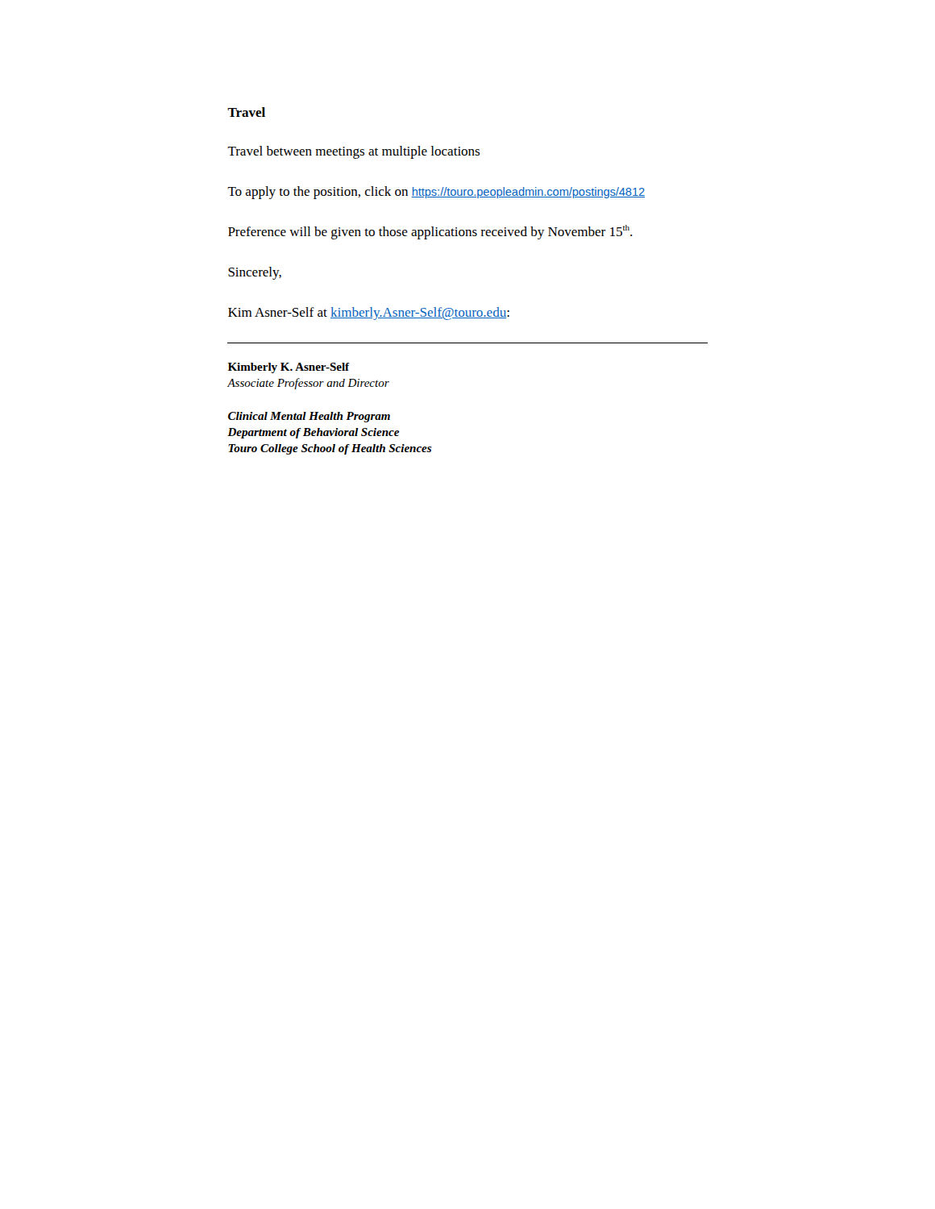Travel
Travel between meetings at multiple locations
To apply to the position, click on https://touro.peopleadmin.com/postings/4812
Preference will be given to those applications received by November 15th.
Sincerely,
Kim Asner-Self at kimberly.Asner-Self@touro.edu:
Kimberly K. Asner-Self
Associate Professor and Director
Clinical Mental Health Program
Department of Behavioral Science
Touro College School of Health Sciences